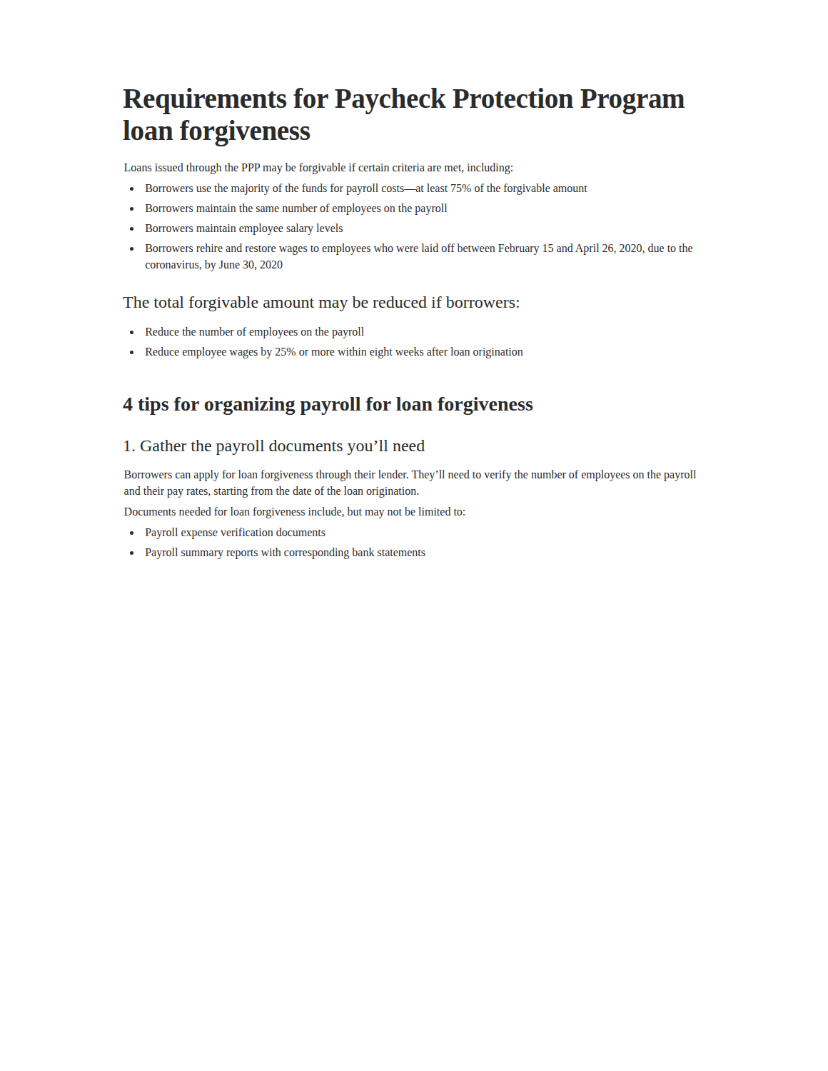Requirements for Paycheck Protection Program loan forgiveness
Loans issued through the PPP may be forgivable if certain criteria are met, including:
Borrowers use the majority of the funds for payroll costs—at least 75% of the forgivable amount
Borrowers maintain the same number of employees on the payroll
Borrowers maintain employee salary levels
Borrowers rehire and restore wages to employees who were laid off between February 15 and April 26, 2020, due to the coronavirus, by June 30, 2020
The total forgivable amount may be reduced if borrowers:
Reduce the number of employees on the payroll
Reduce employee wages by 25% or more within eight weeks after loan origination
4 tips for organizing payroll for loan forgiveness
1. Gather the payroll documents you’ll need
Borrowers can apply for loan forgiveness through their lender. They’ll need to verify the number of employees on the payroll and their pay rates, starting from the date of the loan origination.
Documents needed for loan forgiveness include, but may not be limited to:
Payroll expense verification documents
Payroll summary reports with corresponding bank statements